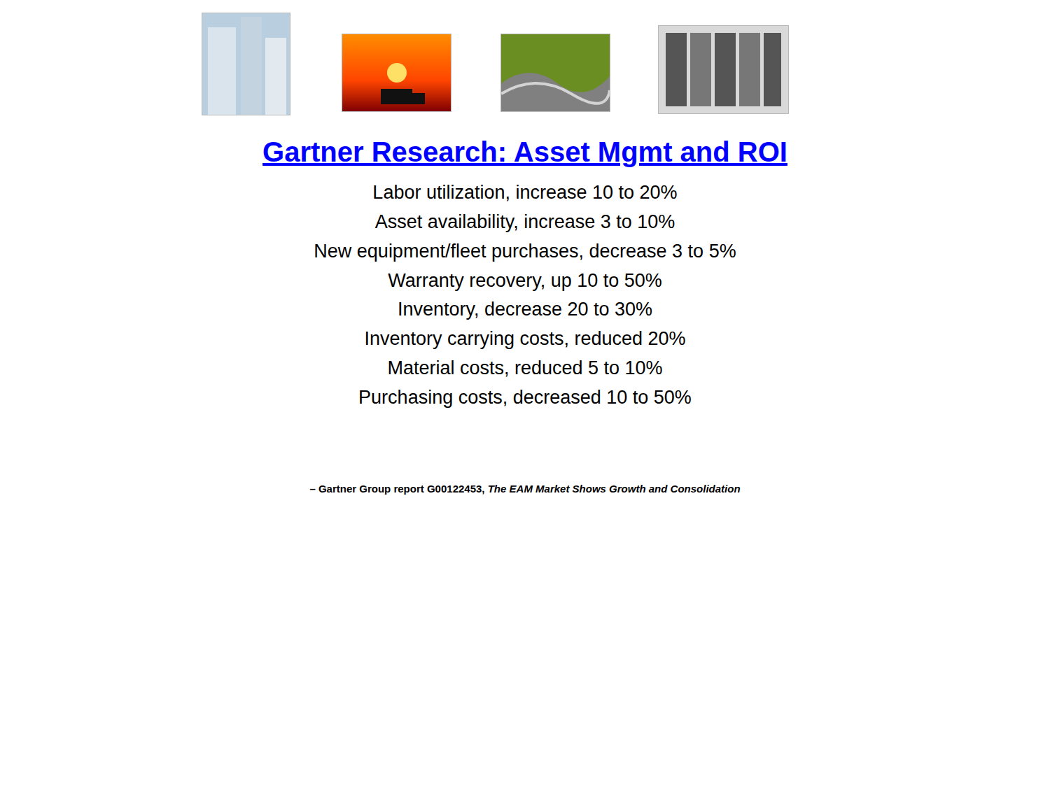Gartner Research: Asset Mgmt and ROI
Labor utilization, increase 10 to 20%
Asset availability, increase 3 to 10%
New equipment/fleet purchases, decrease 3 to 5%
Warranty recovery, up 10 to 50%
Inventory, decrease 20 to 30%
Inventory carrying costs, reduced 20%
Material costs, reduced 5 to 10%
Purchasing costs, decreased 10 to 50%
– Gartner Group report G00122453, The EAM Market Shows Growth and Consolidation